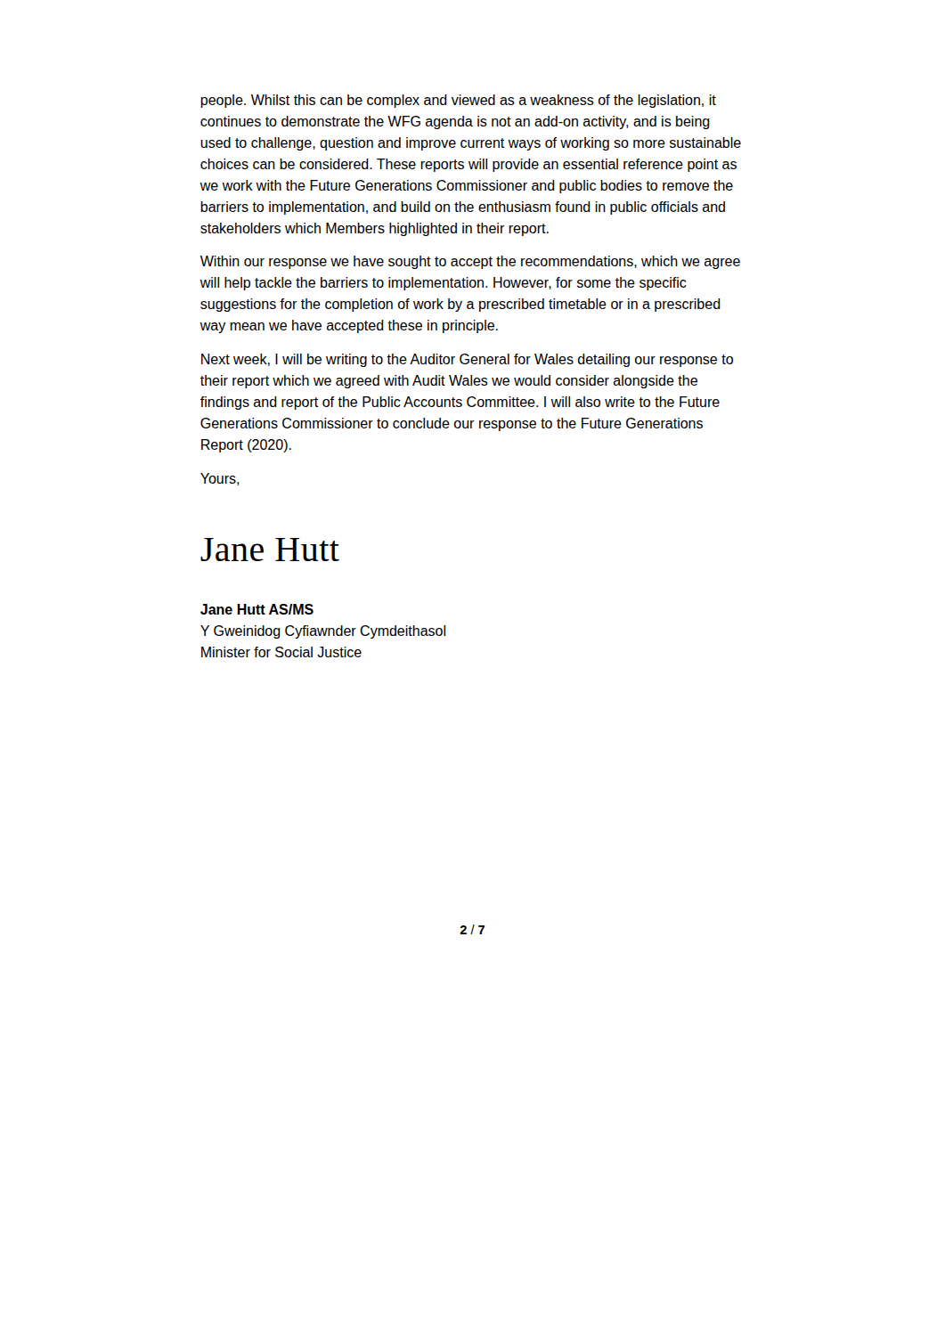people. Whilst this can be complex and viewed as a weakness of the legislation, it continues to demonstrate the WFG agenda is not an add-on activity, and is being used to challenge, question and improve current ways of working so more sustainable choices can be considered. These reports will provide an essential reference point as we work with the Future Generations Commissioner and public bodies to remove the barriers to implementation, and build on the enthusiasm found in public officials and stakeholders which Members highlighted in their report.
Within our response we have sought to accept the recommendations, which we agree will help tackle the barriers to implementation. However, for some the specific suggestions for the completion of work by a prescribed timetable or in a prescribed way mean we have accepted these in principle.
Next week, I will be writing to the Auditor General for Wales detailing our response to their report which we agreed with Audit Wales we would consider alongside the findings and report of the Public Accounts Committee. I will also write to the Future Generations Commissioner to conclude our response to the Future Generations Report (2020).
Yours,
Jane Hutt
Jane Hutt AS/MS
Y Gweinidog Cyfiawnder Cymdeithasol
Minister for Social Justice
2 / 7